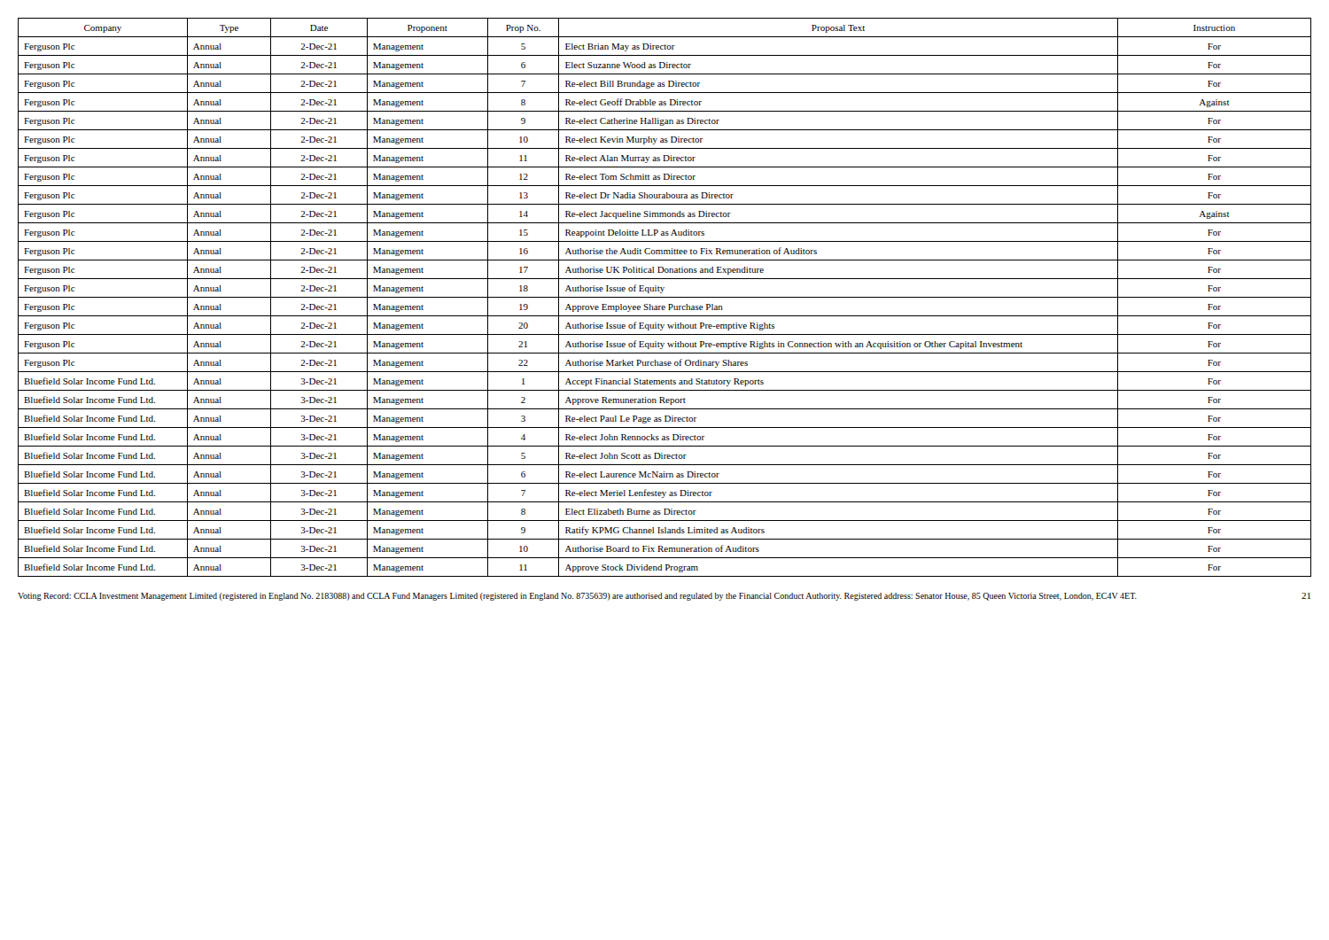| Company | Type | Date | Proponent | Prop No. | Proposal Text | Instruction |
| --- | --- | --- | --- | --- | --- | --- |
| Ferguson Plc | Annual | 2-Dec-21 | Management | 5 | Elect Brian May as Director | For |
| Ferguson Plc | Annual | 2-Dec-21 | Management | 6 | Elect Suzanne Wood as Director | For |
| Ferguson Plc | Annual | 2-Dec-21 | Management | 7 | Re-elect Bill Brundage as Director | For |
| Ferguson Plc | Annual | 2-Dec-21 | Management | 8 | Re-elect Geoff Drabble as Director | Against |
| Ferguson Plc | Annual | 2-Dec-21 | Management | 9 | Re-elect Catherine Halligan as Director | For |
| Ferguson Plc | Annual | 2-Dec-21 | Management | 10 | Re-elect Kevin Murphy as Director | For |
| Ferguson Plc | Annual | 2-Dec-21 | Management | 11 | Re-elect Alan Murray as Director | For |
| Ferguson Plc | Annual | 2-Dec-21 | Management | 12 | Re-elect Tom Schmitt as Director | For |
| Ferguson Plc | Annual | 2-Dec-21 | Management | 13 | Re-elect Dr Nadia Shouraboura as Director | For |
| Ferguson Plc | Annual | 2-Dec-21 | Management | 14 | Re-elect Jacqueline Simmonds as Director | Against |
| Ferguson Plc | Annual | 2-Dec-21 | Management | 15 | Reappoint Deloitte LLP as Auditors | For |
| Ferguson Plc | Annual | 2-Dec-21 | Management | 16 | Authorise the Audit Committee to Fix Remuneration of Auditors | For |
| Ferguson Plc | Annual | 2-Dec-21 | Management | 17 | Authorise UK Political Donations and Expenditure | For |
| Ferguson Plc | Annual | 2-Dec-21 | Management | 18 | Authorise Issue of Equity | For |
| Ferguson Plc | Annual | 2-Dec-21 | Management | 19 | Approve Employee Share Purchase Plan | For |
| Ferguson Plc | Annual | 2-Dec-21 | Management | 20 | Authorise Issue of Equity without Pre-emptive Rights | For |
| Ferguson Plc | Annual | 2-Dec-21 | Management | 21 | Authorise Issue of Equity without Pre-emptive Rights in Connection with an Acquisition or Other Capital Investment | For |
| Ferguson Plc | Annual | 2-Dec-21 | Management | 22 | Authorise Market Purchase of Ordinary Shares | For |
| Bluefield Solar Income Fund Ltd. | Annual | 3-Dec-21 | Management | 1 | Accept Financial Statements and Statutory Reports | For |
| Bluefield Solar Income Fund Ltd. | Annual | 3-Dec-21 | Management | 2 | Approve Remuneration Report | For |
| Bluefield Solar Income Fund Ltd. | Annual | 3-Dec-21 | Management | 3 | Re-elect Paul Le Page as Director | For |
| Bluefield Solar Income Fund Ltd. | Annual | 3-Dec-21 | Management | 4 | Re-elect John Rennocks as Director | For |
| Bluefield Solar Income Fund Ltd. | Annual | 3-Dec-21 | Management | 5 | Re-elect John Scott as Director | For |
| Bluefield Solar Income Fund Ltd. | Annual | 3-Dec-21 | Management | 6 | Re-elect Laurence McNairn as Director | For |
| Bluefield Solar Income Fund Ltd. | Annual | 3-Dec-21 | Management | 7 | Re-elect Meriel Lenfestey as Director | For |
| Bluefield Solar Income Fund Ltd. | Annual | 3-Dec-21 | Management | 8 | Elect Elizabeth Burne as Director | For |
| Bluefield Solar Income Fund Ltd. | Annual | 3-Dec-21 | Management | 9 | Ratify KPMG Channel Islands Limited as Auditors | For |
| Bluefield Solar Income Fund Ltd. | Annual | 3-Dec-21 | Management | 10 | Authorise Board to Fix Remuneration of Auditors | For |
| Bluefield Solar Income Fund Ltd. | Annual | 3-Dec-21 | Management | 11 | Approve Stock Dividend Program | For |
Voting Record: CCLA Investment Management Limited (registered in England No. 2183088) and CCLA Fund Managers Limited (registered in England No. 8735639) are authorised and regulated by the Financial Conduct Authority. Registered address: Senator House, 85 Queen Victoria Street, London, EC4V 4ET. 21